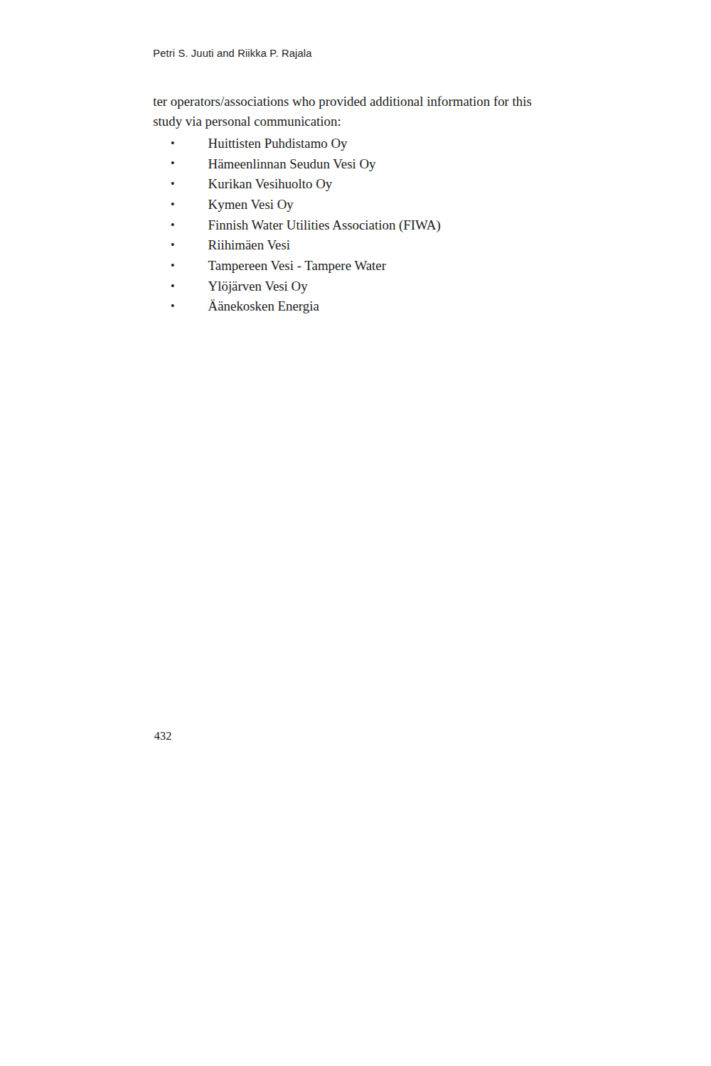Petri S. Juuti and Riikka P. Rajala
ter operators/associations who provided additional information for this study via personal communication:
Huittisten Puhdistamo Oy
Hämeenlinnan Seudun Vesi Oy
Kurikan Vesihuolto Oy
Kymen Vesi Oy
Finnish Water Utilities Association (FIWA)
Riihimäen Vesi
Tampereen Vesi - Tampere Water
Ylöjärven Vesi Oy
Äänekosken Energia
432